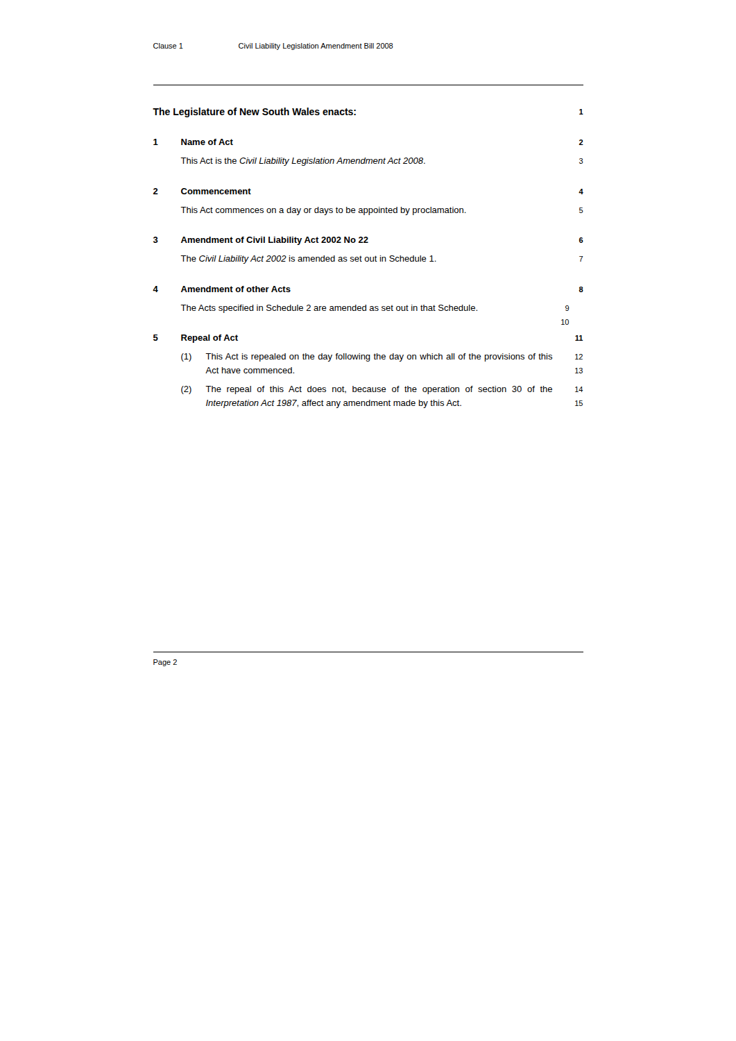Clause 1 Civil Liability Legislation Amendment Bill 2008
The Legislature of New South Wales enacts: 1
1 Name of Act 2
This Act is the Civil Liability Legislation Amendment Act 2008. 3
2 Commencement 4
This Act commences on a day or days to be appointed by proclamation. 5
3 Amendment of Civil Liability Act 2002 No 22 6
The Civil Liability Act 2002 is amended as set out in Schedule 1. 7
4 Amendment of other Acts 8
The Acts specified in Schedule 2 are amended as set out in that Schedule. 9 10
5 Repeal of Act 11
(1) This Act is repealed on the day following the day on which all of the provisions of this Act have commenced. 12 13
(2) The repeal of this Act does not, because of the operation of section 30 of the Interpretation Act 1987, affect any amendment made by this Act. 14 15
Page 2